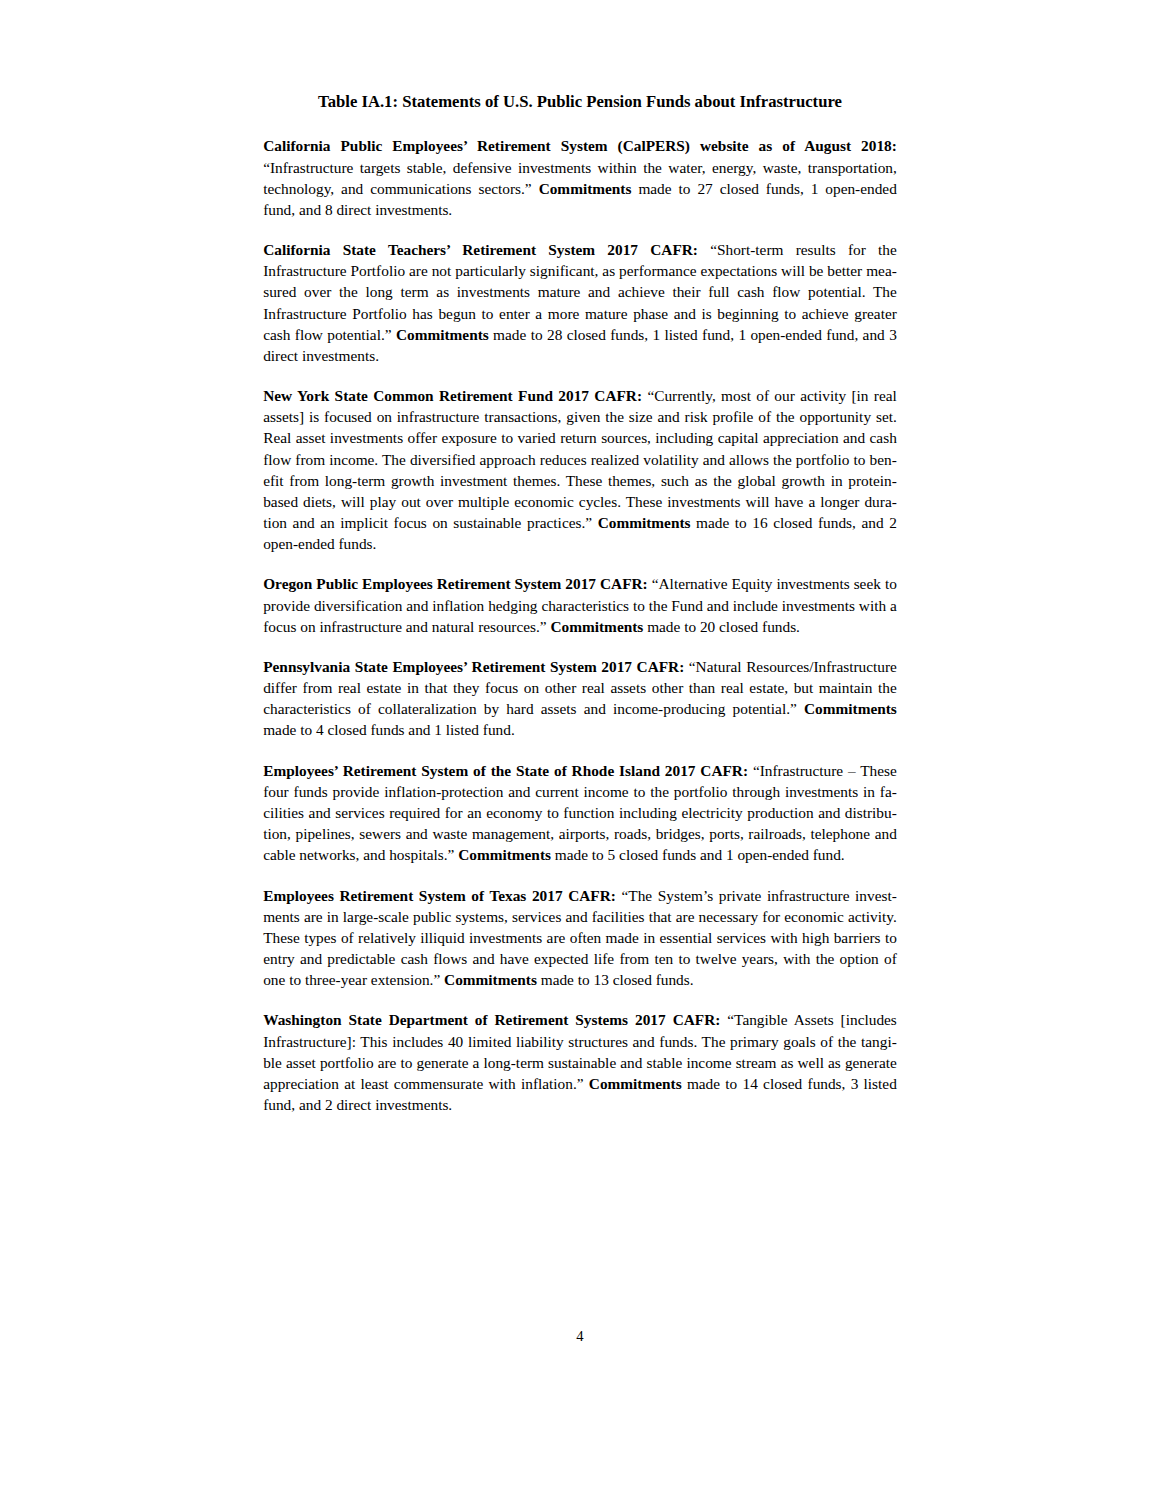Table IA.1: Statements of U.S. Public Pension Funds about Infrastructure
California Public Employees’ Retirement System (CalPERS) website as of August 2018: “Infrastructure targets stable, defensive investments within the water, energy, waste, transportation, technology, and communications sectors.” Commitments made to 27 closed funds, 1 open-ended fund, and 8 direct investments.
California State Teachers’ Retirement System 2017 CAFR: “Short-term results for the Infrastructure Portfolio are not particularly significant, as performance expectations will be better measured over the long term as investments mature and achieve their full cash flow potential. The Infrastructure Portfolio has begun to enter a more mature phase and is beginning to achieve greater cash flow potential.” Commitments made to 28 closed funds, 1 listed fund, 1 open-ended fund, and 3 direct investments.
New York State Common Retirement Fund 2017 CAFR: “Currently, most of our activity [in real assets] is focused on infrastructure transactions, given the size and risk profile of the opportunity set. Real asset investments offer exposure to varied return sources, including capital appreciation and cash flow from income. The diversified approach reduces realized volatility and allows the portfolio to benefit from long-term growth investment themes. These themes, such as the global growth in protein-based diets, will play out over multiple economic cycles. These investments will have a longer duration and an implicit focus on sustainable practices.” Commitments made to 16 closed funds, and 2 open-ended funds.
Oregon Public Employees Retirement System 2017 CAFR: “Alternative Equity investments seek to provide diversification and inflation hedging characteristics to the Fund and include investments with a focus on infrastructure and natural resources.” Commitments made to 20 closed funds.
Pennsylvania State Employees’ Retirement System 2017 CAFR: “Natural Resources/Infrastructure differ from real estate in that they focus on other real assets other than real estate, but maintain the characteristics of collateralization by hard assets and income-producing potential.” Commitments made to 4 closed funds and 1 listed fund.
Employees’ Retirement System of the State of Rhode Island 2017 CAFR: “Infrastructure – These four funds provide inflation-protection and current income to the portfolio through investments in facilities and services required for an economy to function including electricity production and distribution, pipelines, sewers and waste management, airports, roads, bridges, ports, railroads, telephone and cable networks, and hospitals.” Commitments made to 5 closed funds and 1 open-ended fund.
Employees Retirement System of Texas 2017 CAFR: “The System’s private infrastructure investments are in large-scale public systems, services and facilities that are necessary for economic activity. These types of relatively illiquid investments are often made in essential services with high barriers to entry and predictable cash flows and have expected life from ten to twelve years, with the option of one to three-year extension.” Commitments made to 13 closed funds.
Washington State Department of Retirement Systems 2017 CAFR: “Tangible Assets [includes Infrastructure]: This includes 40 limited liability structures and funds. The primary goals of the tangible asset portfolio are to generate a long-term sustainable and stable income stream as well as generate appreciation at least commensurate with inflation.” Commitments made to 14 closed funds, 3 listed fund, and 2 direct investments.
4